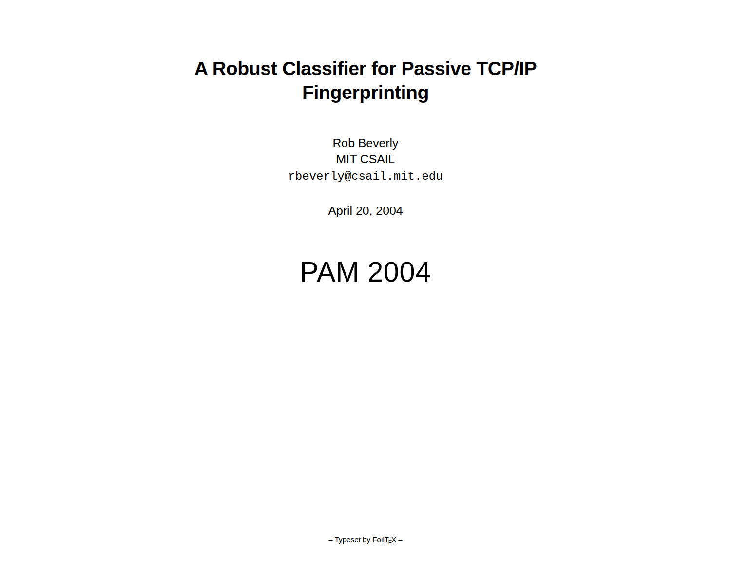A Robust Classifier for Passive TCP/IP Fingerprinting
Rob Beverly
MIT CSAIL
rbeverly@csail.mit.edu
April 20, 2004
PAM 2004
– Typeset by FoilTEX –